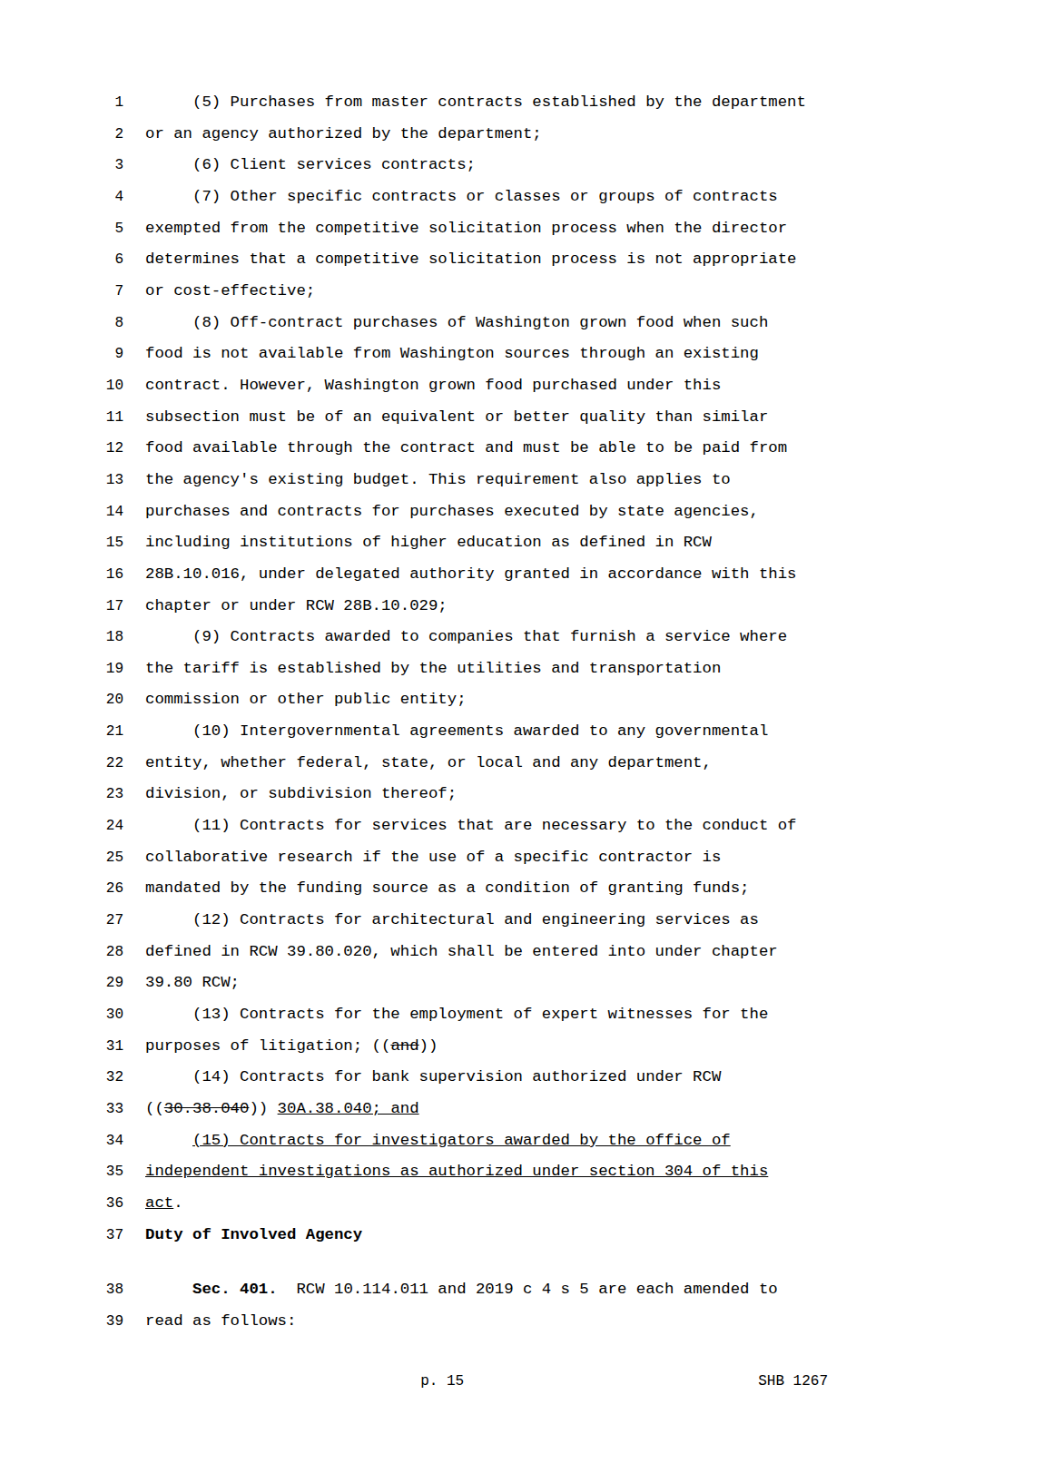1(5) Purchases from master contracts established by the department
2 or an agency authorized by the department;
3(6) Client services contracts;
4(7) Other specific contracts or classes or groups of contracts
5 exempted from the competitive solicitation process when the director
6 determines that a competitive solicitation process is not appropriate
7 or cost-effective;
8(8) Off-contract purchases of Washington grown food when such
9 food is not available from Washington sources through an existing
10 contract. However, Washington grown food purchased under this
11 subsection must be of an equivalent or better quality than similar
12 food available through the contract and must be able to be paid from
13 the agency's existing budget. This requirement also applies to
14 purchases and contracts for purchases executed by state agencies,
15 including institutions of higher education as defined in RCW
1628B.10.016, under delegated authority granted in accordance with this
17 chapter or under RCW 28B.10.029;
18(9) Contracts awarded to companies that furnish a service where
19 the tariff is established by the utilities and transportation
20 commission or other public entity;
21(10) Intergovernmental agreements awarded to any governmental
22 entity, whether federal, state, or local and any department,
23 division, or subdivision thereof;
24(11) Contracts for services that are necessary to the conduct of
25 collaborative research if the use of a specific contractor is
26 mandated by the funding source as a condition of granting funds;
27(12) Contracts for architectural and engineering services as
28 defined in RCW 39.80.020, which shall be entered into under chapter
2939.80 RCW;
30(13) Contracts for the employment of expert witnesses for the
31 purposes of litigation; ((and))
32(14) Contracts for bank supervision authorized under RCW
33((30.38.040)) 30A.38.040; and
34(15) Contracts for investigators awarded by the office of
35 independent investigations as authorized under section 304 of this
36 act.
37 Duty of Involved Agency
38 Sec. 401. RCW 10.114.011 and 2019 c 4 s 5 are each amended to
39 read as follows:
p. 15 SHB 1267